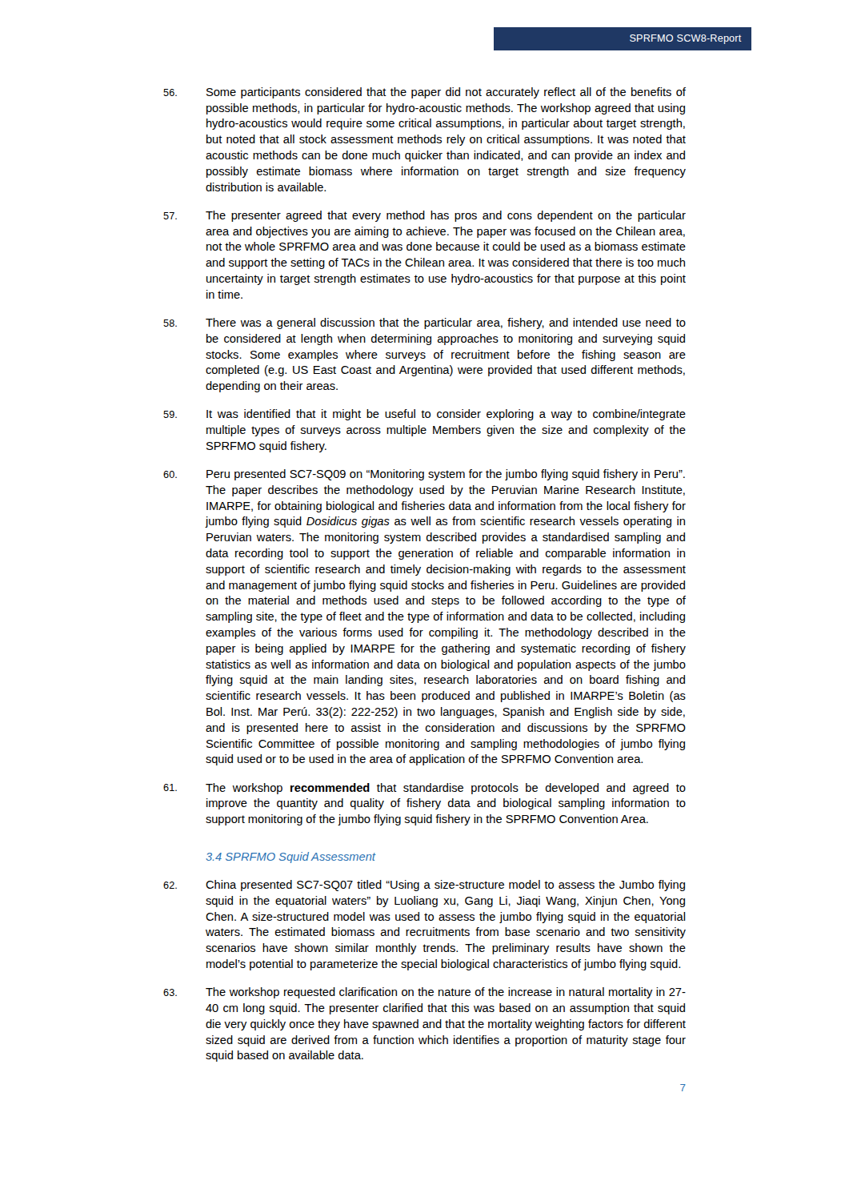SPRFMO SCW8-Report
Some participants considered that the paper did not accurately reflect all of the benefits of possible methods, in particular for hydro-acoustic methods. The workshop agreed that using hydro-acoustics would require some critical assumptions, in particular about target strength, but noted that all stock assessment methods rely on critical assumptions. It was noted that acoustic methods can be done much quicker than indicated, and can provide an index and possibly estimate biomass where information on target strength and size frequency distribution is available.
The presenter agreed that every method has pros and cons dependent on the particular area and objectives you are aiming to achieve. The paper was focused on the Chilean area, not the whole SPRFMO area and was done because it could be used as a biomass estimate and support the setting of TACs in the Chilean area. It was considered that there is too much uncertainty in target strength estimates to use hydro-acoustics for that purpose at this point in time.
There was a general discussion that the particular area, fishery, and intended use need to be considered at length when determining approaches to monitoring and surveying squid stocks. Some examples where surveys of recruitment before the fishing season are completed (e.g. US East Coast and Argentina) were provided that used different methods, depending on their areas.
It was identified that it might be useful to consider exploring a way to combine/integrate multiple types of surveys across multiple Members given the size and complexity of the SPRFMO squid fishery.
Peru presented SC7-SQ09 on “Monitoring system for the jumbo flying squid fishery in Peru”. The paper describes the methodology used by the Peruvian Marine Research Institute, IMARPE, for obtaining biological and fisheries data and information from the local fishery for jumbo flying squid Dosidicus gigas as well as from scientific research vessels operating in Peruvian waters. The monitoring system described provides a standardised sampling and data recording tool to support the generation of reliable and comparable information in support of scientific research and timely decision-making with regards to the assessment and management of jumbo flying squid stocks and fisheries in Peru. Guidelines are provided on the material and methods used and steps to be followed according to the type of sampling site, the type of fleet and the type of information and data to be collected, including examples of the various forms used for compiling it. The methodology described in the paper is being applied by IMARPE for the gathering and systematic recording of fishery statistics as well as information and data on biological and population aspects of the jumbo flying squid at the main landing sites, research laboratories and on board fishing and scientific research vessels. It has been produced and published in IMARPE’s Boletin (as Bol. Inst. Mar Perú. 33(2): 222-252) in two languages, Spanish and English side by side, and is presented here to assist in the consideration and discussions by the SPRFMO Scientific Committee of possible monitoring and sampling methodologies of jumbo flying squid used or to be used in the area of application of the SPRFMO Convention area.
The workshop recommended that standardise protocols be developed and agreed to improve the quantity and quality of fishery data and biological sampling information to support monitoring of the jumbo flying squid fishery in the SPRFMO Convention Area.
3.4 SPRFMO Squid Assessment
China presented SC7-SQ07 titled “Using a size-structure model to assess the Jumbo flying squid in the equatorial waters” by Luoliang xu, Gang Li, Jiaqi Wang, Xinjun Chen, Yong Chen. A size-structured model was used to assess the jumbo flying squid in the equatorial waters. The estimated biomass and recruitments from base scenario and two sensitivity scenarios have shown similar monthly trends. The preliminary results have shown the model’s potential to parameterize the special biological characteristics of jumbo flying squid.
The workshop requested clarification on the nature of the increase in natural mortality in 27-40 cm long squid. The presenter clarified that this was based on an assumption that squid die very quickly once they have spawned and that the mortality weighting factors for different sized squid are derived from a function which identifies a proportion of maturity stage four squid based on available data.
7